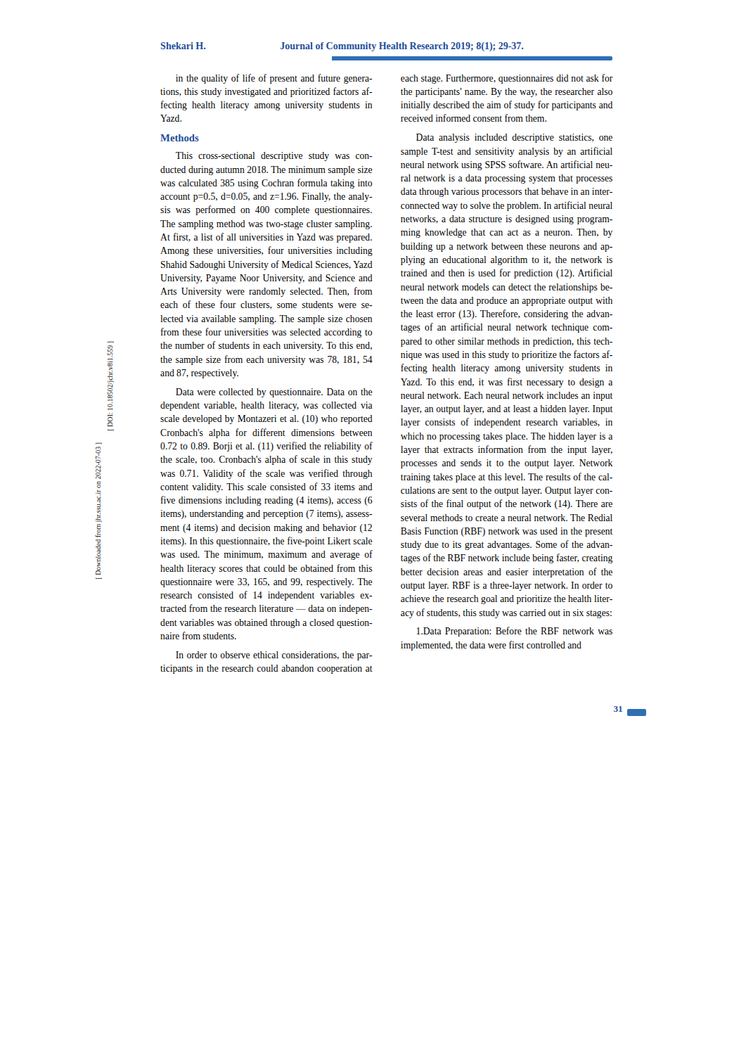[ DOI: 10.18502/jchr.v8i1.559 ]
[ Downloaded from jhr.ssu.ac.ir on 2022-07-03 ]
Shekari H.
Journal of Community Health Research 2019; 8(1); 29-37.
in the quality of life of present and future generations, this study investigated and prioritized factors affecting health literacy among university students in Yazd.
Methods
This cross-sectional descriptive study was conducted during autumn 2018. The minimum sample size was calculated 385 using Cochran formula taking into account p=0.5, d=0.05, and z=1.96. Finally, the analysis was performed on 400 complete questionnaires. The sampling method was two-stage cluster sampling. At first, a list of all universities in Yazd was prepared. Among these universities, four universities including Shahid Sadoughi University of Medical Sciences, Yazd University, Payame Noor University, and Science and Arts University were randomly selected. Then, from each of these four clusters, some students were selected via available sampling. The sample size chosen from these four universities was selected according to the number of students in each university. To this end, the sample size from each university was 78, 181, 54 and 87, respectively.
Data were collected by questionnaire. Data on the dependent variable, health literacy, was collected via scale developed by Montazeri et al. (10) who reported Cronbach's alpha for different dimensions between 0.72 to 0.89. Borji et al. (11) verified the reliability of the scale, too. Cronbach's alpha of scale in this study was 0.71. Validity of the scale was verified through content validity. This scale consisted of 33 items and five dimensions including reading (4 items), access (6 items), understanding and perception (7 items), assessment (4 items) and decision making and behavior (12 items). In this questionnaire, the five-point Likert scale was used. The minimum, maximum and average of health literacy scores that could be obtained from this questionnaire were 33, 165, and 99, respectively. The research consisted of 14 independent variables extracted from the research literature — data on independent variables was obtained through a closed questionnaire from students.
In order to observe ethical considerations, the participants in the research could abandon cooperation at each stage. Furthermore, questionnaires did not ask for the participants' name. By the way, the researcher also initially described the aim of study for participants and received informed consent from them.
Data analysis included descriptive statistics, one sample T-test and sensitivity analysis by an artificial neural network using SPSS software. An artificial neural network is a data processing system that processes data through various processors that behave in an interconnected way to solve the problem. In artificial neural networks, a data structure is designed using programming knowledge that can act as a neuron. Then, by building up a network between these neurons and applying an educational algorithm to it, the network is trained and then is used for prediction (12). Artificial neural network models can detect the relationships between the data and produce an appropriate output with the least error (13). Therefore, considering the advantages of an artificial neural network technique compared to other similar methods in prediction, this technique was used in this study to prioritize the factors affecting health literacy among university students in Yazd. To this end, it was first necessary to design a neural network. Each neural network includes an input layer, an output layer, and at least a hidden layer. Input layer consists of independent research variables, in which no processing takes place. The hidden layer is a layer that extracts information from the input layer, processes and sends it to the output layer. Network training takes place at this level. The results of the calculations are sent to the output layer. Output layer consists of the final output of the network (14). There are several methods to create a neural network. The Redial Basis Function (RBF) network was used in the present study due to its great advantages. Some of the advantages of the RBF network include being faster, creating better decision areas and easier interpretation of the output layer. RBF is a three-layer network. In order to achieve the research goal and prioritize the health literacy of students, this study was carried out in six stages:
1.Data Preparation: Before the RBF network was implemented, the data were first controlled and
31